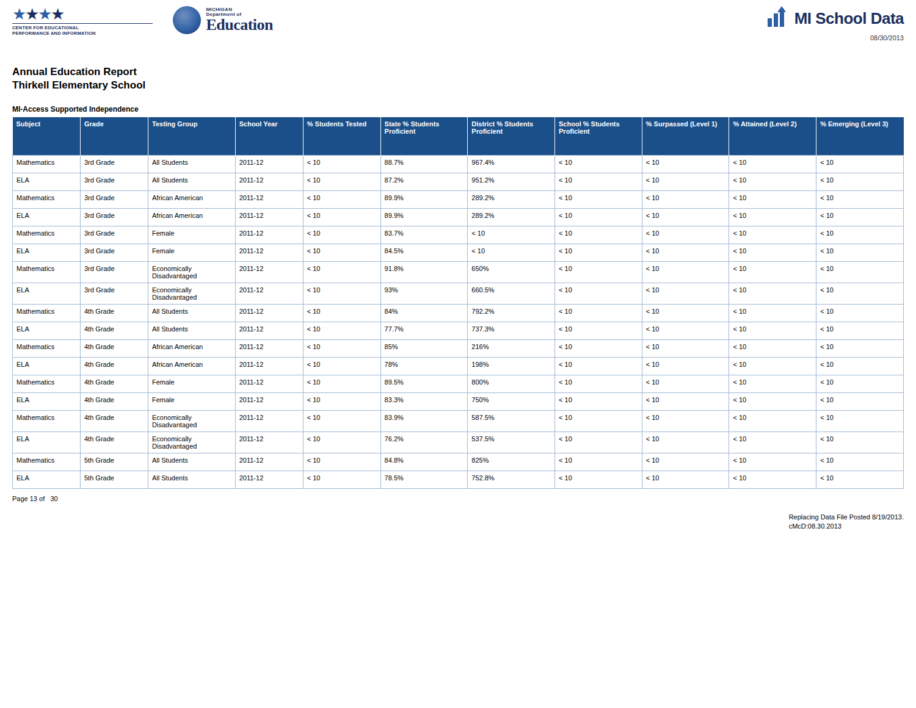★★★★
CENTER FOR EDUCATIONAL
PERFORMANCE AND INFORMATION
MICHIGAN Department of Education
MI School Data
08/30/2013
Annual Education Report
Thirkell Elementary School
MI-Access Supported Independence
| Subject | Grade | Testing Group | School Year | % Students Tested | State % Students Proficient | District % Students Proficient | School % Students Proficient | % Surpassed (Level 1) | % Attained (Level 2) | % Emerging (Level 3) |
| --- | --- | --- | --- | --- | --- | --- | --- | --- | --- | --- |
| Mathematics | 3rd Grade | All Students | 2011-12 | < 10 | 88.7% | 967.4% | < 10 | < 10 | < 10 | < 10 |
| ELA | 3rd Grade | All Students | 2011-12 | < 10 | 87.2% | 951.2% | < 10 | < 10 | < 10 | < 10 |
| Mathematics | 3rd Grade | African American | 2011-12 | < 10 | 89.9% | 289.2% | < 10 | < 10 | < 10 | < 10 |
| ELA | 3rd Grade | African American | 2011-12 | < 10 | 89.9% | 289.2% | < 10 | < 10 | < 10 | < 10 |
| Mathematics | 3rd Grade | Female | 2011-12 | < 10 | 83.7% | < 10 | < 10 | < 10 | < 10 | < 10 |
| ELA | 3rd Grade | Female | 2011-12 | < 10 | 84.5% | < 10 | < 10 | < 10 | < 10 | < 10 |
| Mathematics | 3rd Grade | Economically Disadvantaged | 2011-12 | < 10 | 91.8% | 650% | < 10 | < 10 | < 10 | < 10 |
| ELA | 3rd Grade | Economically Disadvantaged | 2011-12 | < 10 | 93% | 660.5% | < 10 | < 10 | < 10 | < 10 |
| Mathematics | 4th Grade | All Students | 2011-12 | < 10 | 84% | 792.2% | < 10 | < 10 | < 10 | < 10 |
| ELA | 4th Grade | All Students | 2011-12 | < 10 | 77.7% | 737.3% | < 10 | < 10 | < 10 | < 10 |
| Mathematics | 4th Grade | African American | 2011-12 | < 10 | 85% | 216% | < 10 | < 10 | < 10 | < 10 |
| ELA | 4th Grade | African American | 2011-12 | < 10 | 78% | 198% | < 10 | < 10 | < 10 | < 10 |
| Mathematics | 4th Grade | Female | 2011-12 | < 10 | 89.5% | 800% | < 10 | < 10 | < 10 | < 10 |
| ELA | 4th Grade | Female | 2011-12 | < 10 | 83.3% | 750% | < 10 | < 10 | < 10 | < 10 |
| Mathematics | 4th Grade | Economically Disadvantaged | 2011-12 | < 10 | 83.9% | 587.5% | < 10 | < 10 | < 10 | < 10 |
| ELA | 4th Grade | Economically Disadvantaged | 2011-12 | < 10 | 76.2% | 537.5% | < 10 | < 10 | < 10 | < 10 |
| Mathematics | 5th Grade | All Students | 2011-12 | < 10 | 84.8% | 825% | < 10 | < 10 | < 10 | < 10 |
| ELA | 5th Grade | All Students | 2011-12 | < 10 | 78.5% | 752.8% | < 10 | < 10 | < 10 | < 10 |
Page 13 of 30
Replacing Data File Posted 8/19/2013.
cMcD:08.30.2013